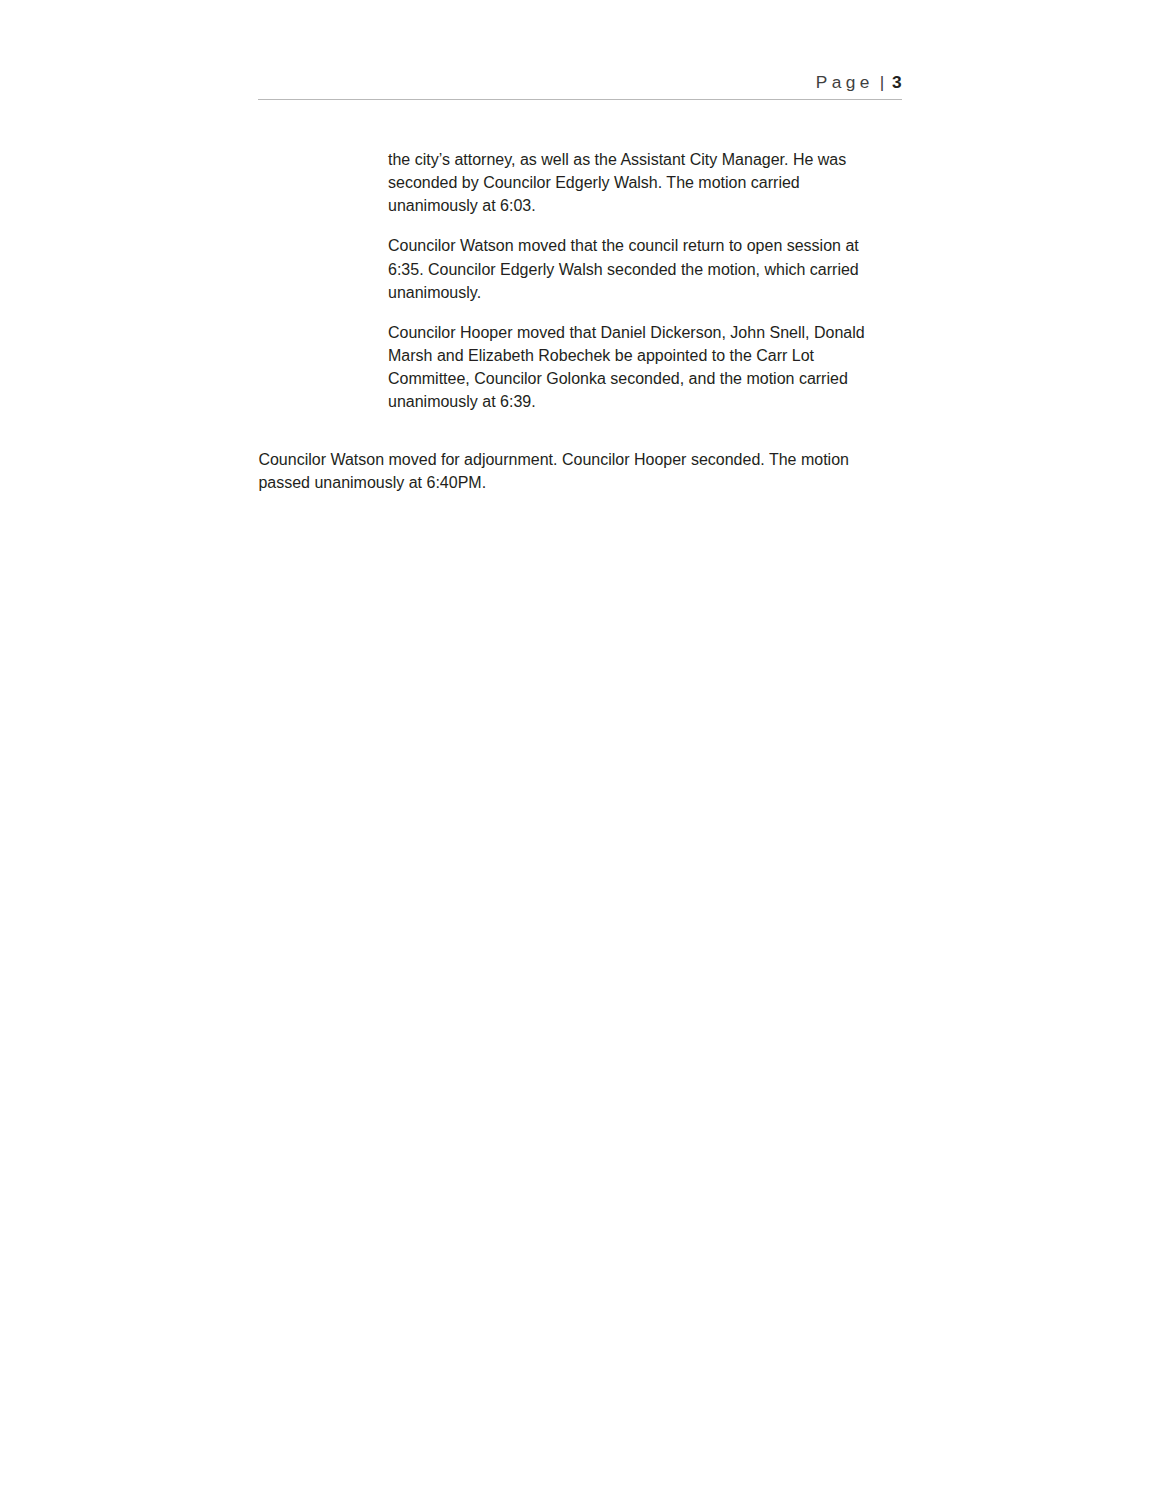Page | 3
the city’s attorney, as well as the Assistant City Manager. He was seconded by Councilor Edgerly Walsh. The motion carried unanimously at 6:03.
Councilor Watson moved that the council return to open session at 6:35. Councilor Edgerly Walsh seconded the motion, which carried unanimously.
Councilor Hooper moved that Daniel Dickerson, John Snell, Donald Marsh and Elizabeth Robechek be appointed to the Carr Lot Committee, Councilor Golonka seconded, and the motion carried unanimously at 6:39.
Councilor Watson moved for adjournment. Councilor Hooper seconded. The motion passed unanimously at 6:40PM.